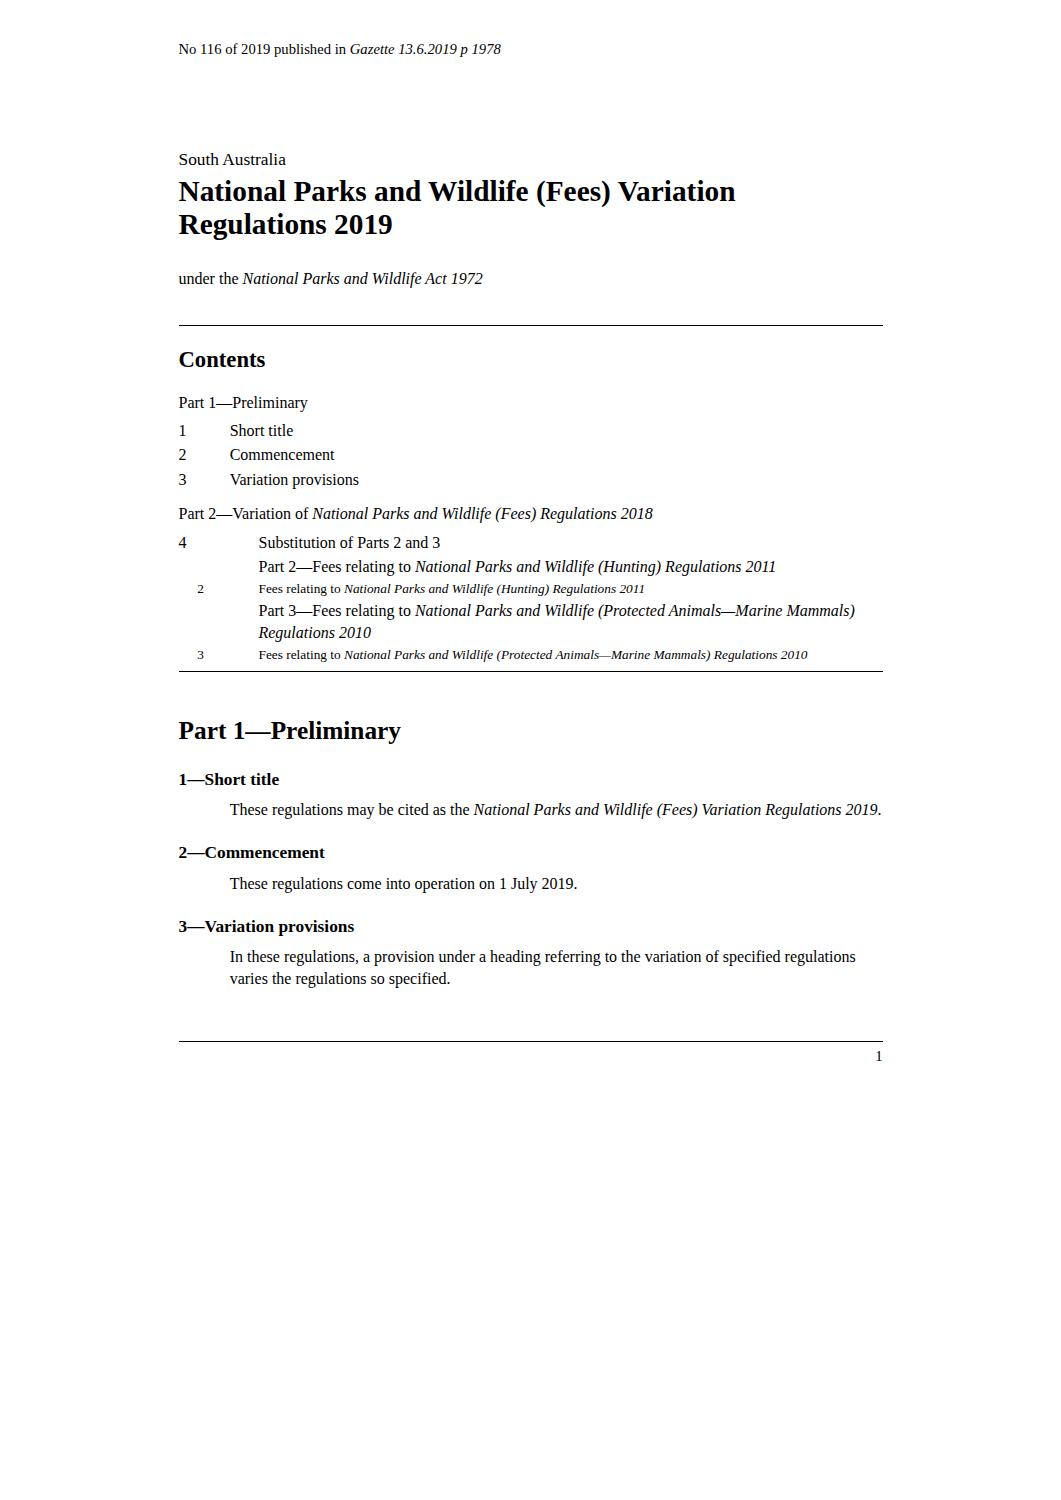No 116 of 2019 published in Gazette 13.6.2019 p 1978
South Australia
National Parks and Wildlife (Fees) Variation Regulations 2019
under the National Parks and Wildlife Act 1972
Contents
Part 1—Preliminary
| 1 | Short title |
| 2 | Commencement |
| 3 | Variation provisions |
Part 2—Variation of National Parks and Wildlife (Fees) Regulations 2018
| 4 | Substitution of Parts 2 and 3 |
| | Part 2—Fees relating to National Parks and Wildlife (Hunting) Regulations 2011 |
| 2 | Fees relating to National Parks and Wildlife (Hunting) Regulations 2011 |
| | Part 3—Fees relating to National Parks and Wildlife (Protected Animals—Marine Mammals) Regulations 2010 |
| 3 | Fees relating to National Parks and Wildlife (Protected Animals—Marine Mammals) Regulations 2010 |
Part 1—Preliminary
1—Short title
These regulations may be cited as the National Parks and Wildlife (Fees) Variation Regulations 2019.
2—Commencement
These regulations come into operation on 1 July 2019.
3—Variation provisions
In these regulations, a provision under a heading referring to the variation of specified regulations varies the regulations so specified.
1